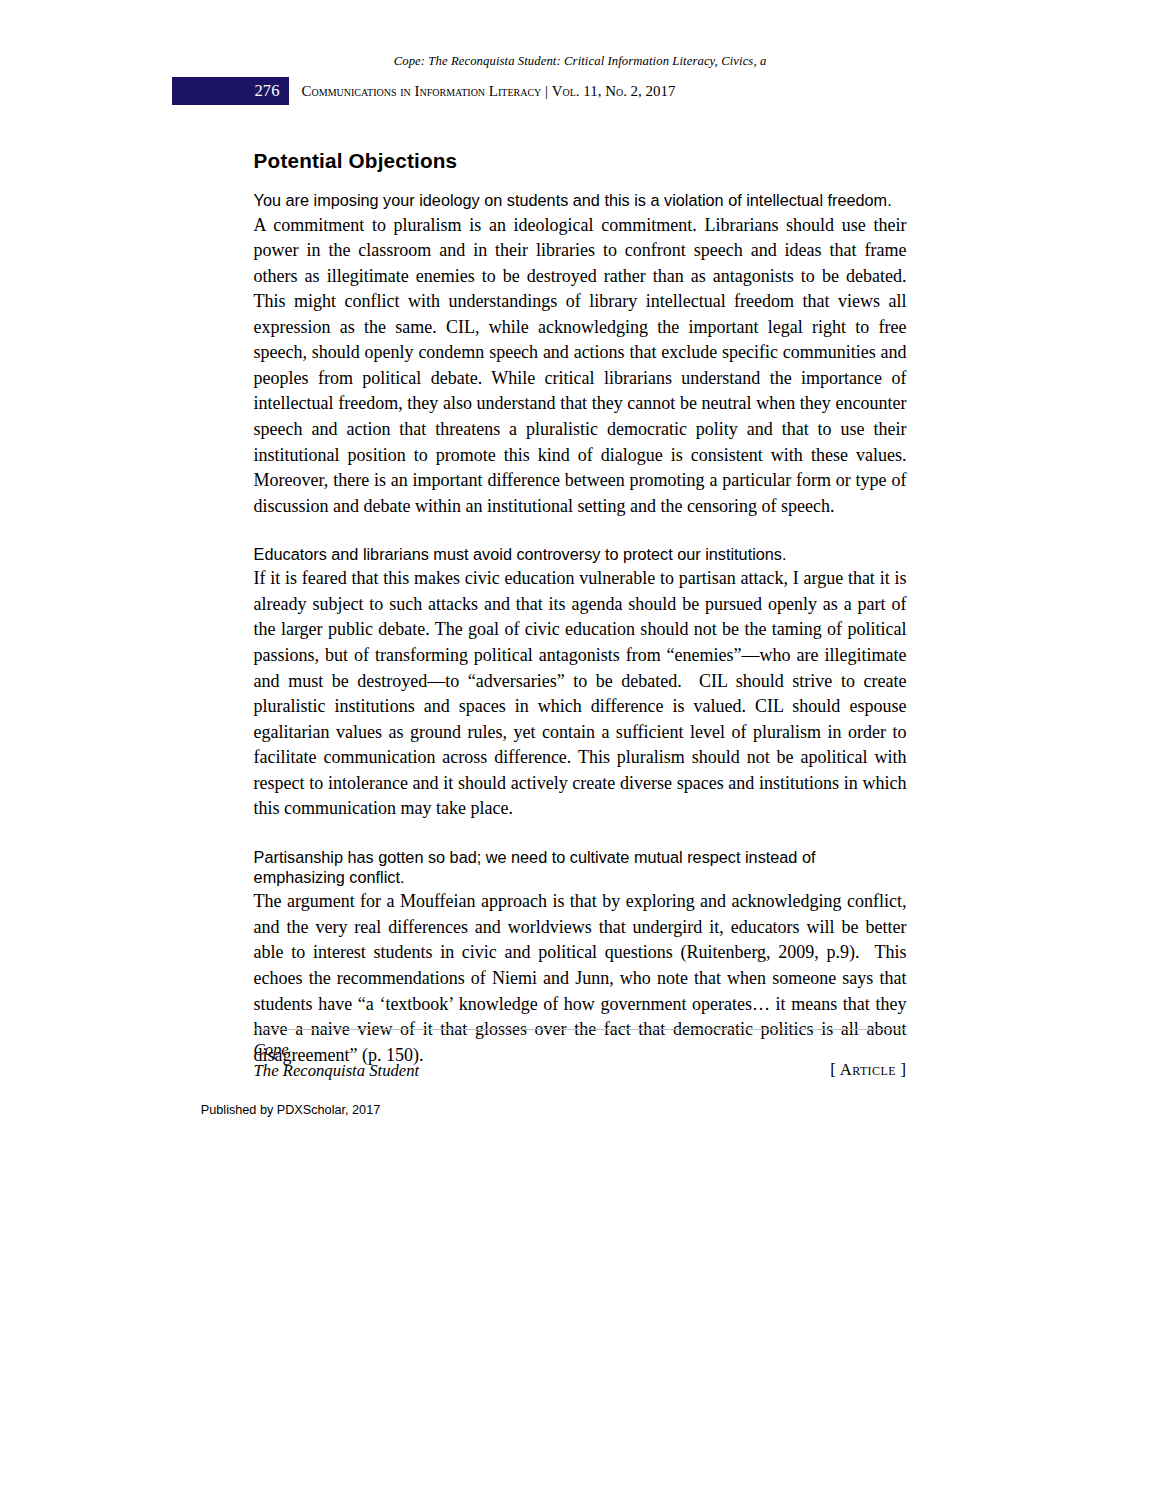Cope: The Reconquista Student: Critical Information Literacy, Civics, a
276
Communications in Information Literacy | Vol. 11, No. 2, 2017
Potential Objections
You are imposing your ideology on students and this is a violation of intellectual freedom.
A commitment to pluralism is an ideological commitment. Librarians should use their power in the classroom and in their libraries to confront speech and ideas that frame others as illegitimate enemies to be destroyed rather than as antagonists to be debated. This might conflict with understandings of library intellectual freedom that views all expression as the same. CIL, while acknowledging the important legal right to free speech, should openly condemn speech and actions that exclude specific communities and peoples from political debate. While critical librarians understand the importance of intellectual freedom, they also understand that they cannot be neutral when they encounter speech and action that threatens a pluralistic democratic polity and that to use their institutional position to promote this kind of dialogue is consistent with these values. Moreover, there is an important difference between promoting a particular form or type of discussion and debate within an institutional setting and the censoring of speech.
Educators and librarians must avoid controversy to protect our institutions.
If it is feared that this makes civic education vulnerable to partisan attack, I argue that it is already subject to such attacks and that its agenda should be pursued openly as a part of the larger public debate. The goal of civic education should not be the taming of political passions, but of transforming political antagonists from “enemies”—who are illegitimate and must be destroyed—to “adversaries” to be debated. CIL should strive to create pluralistic institutions and spaces in which difference is valued. CIL should espouse egalitarian values as ground rules, yet contain a sufficient level of pluralism in order to facilitate communication across difference. This pluralism should not be apolitical with respect to intolerance and it should actively create diverse spaces and institutions in which this communication may take place.
Partisanship has gotten so bad; we need to cultivate mutual respect instead of emphasizing conflict.
The argument for a Mouffeian approach is that by exploring and acknowledging conflict, and the very real differences and worldviews that undergird it, educators will be better able to interest students in civic and political questions (Ruitenberg, 2009, p.9). This echoes the recommendations of Niemi and Junn, who note that when someone says that students have “a ‘textbook’ knowledge of how government operates… it means that they have a naive view of it that glosses over the fact that democratic politics is all about disagreement” (p. 150).
Cope
The Reconquista Student
[ Article ]
Published by PDXScholar, 2017